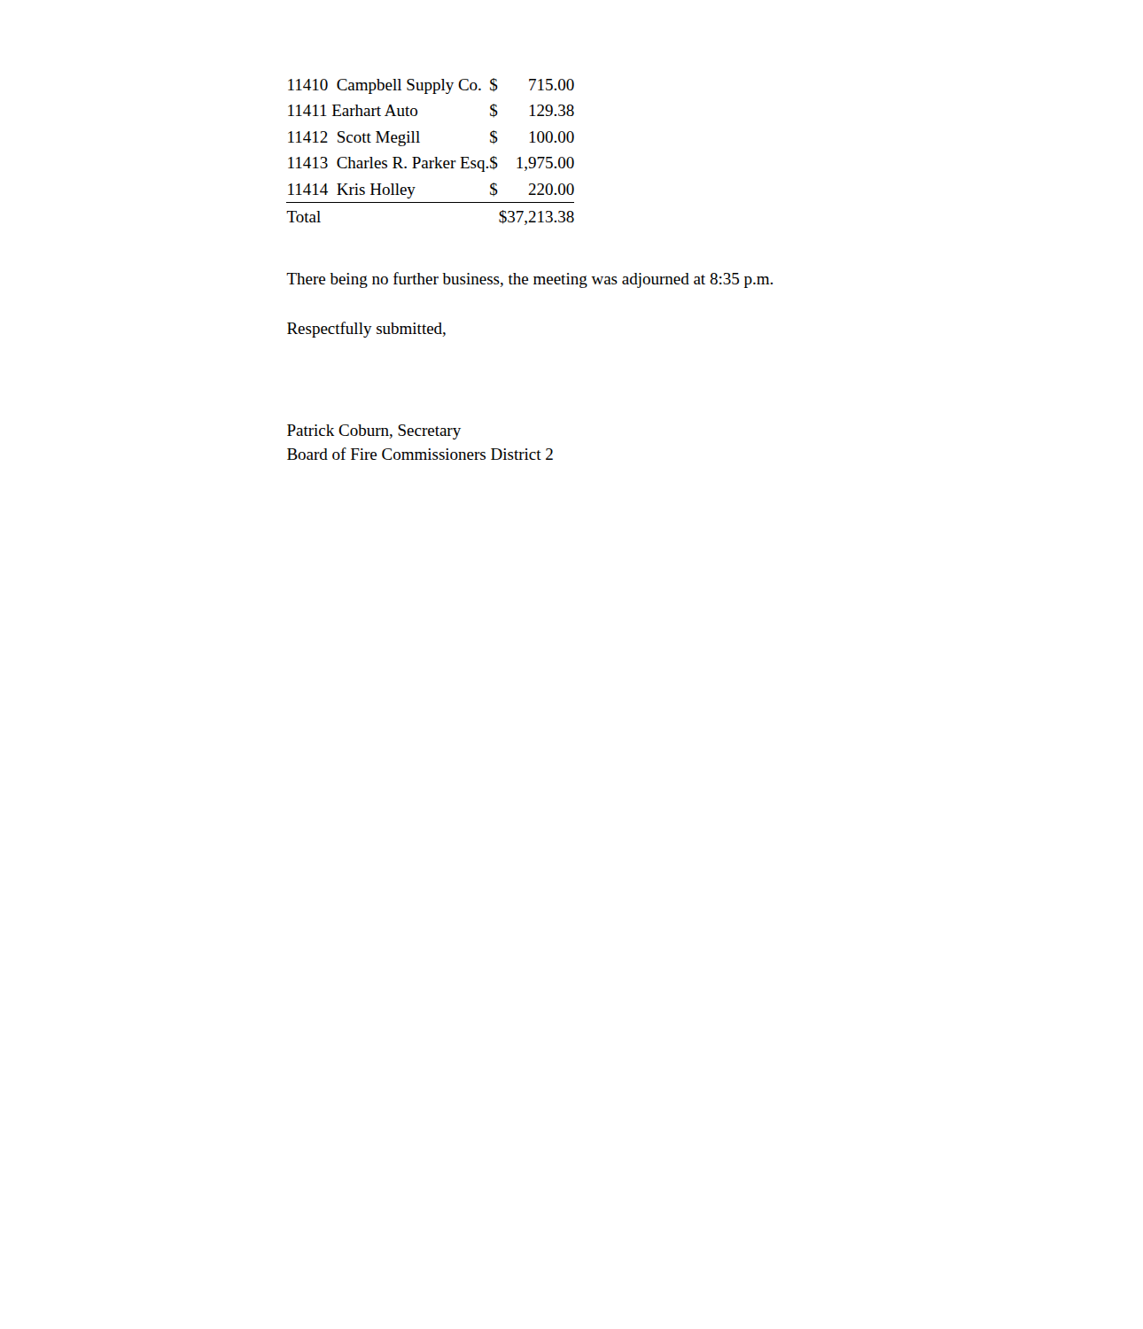| 11410 Campbell Supply Co. | $ | 715.00 |
| 11411 Earhart Auto | $ | 129.38 |
| 11412 Scott Megill | $ | 100.00 |
| 11413 Charles R. Parker Esq. | $ | 1,975.00 |
| 11414 Kris Holley | $ | 220.00 |
| Total | | $37,213.38 |
There being no further business, the meeting was adjourned at 8:35 p.m.
Respectfully submitted,
Patrick Coburn, Secretary
Board of Fire Commissioners District 2